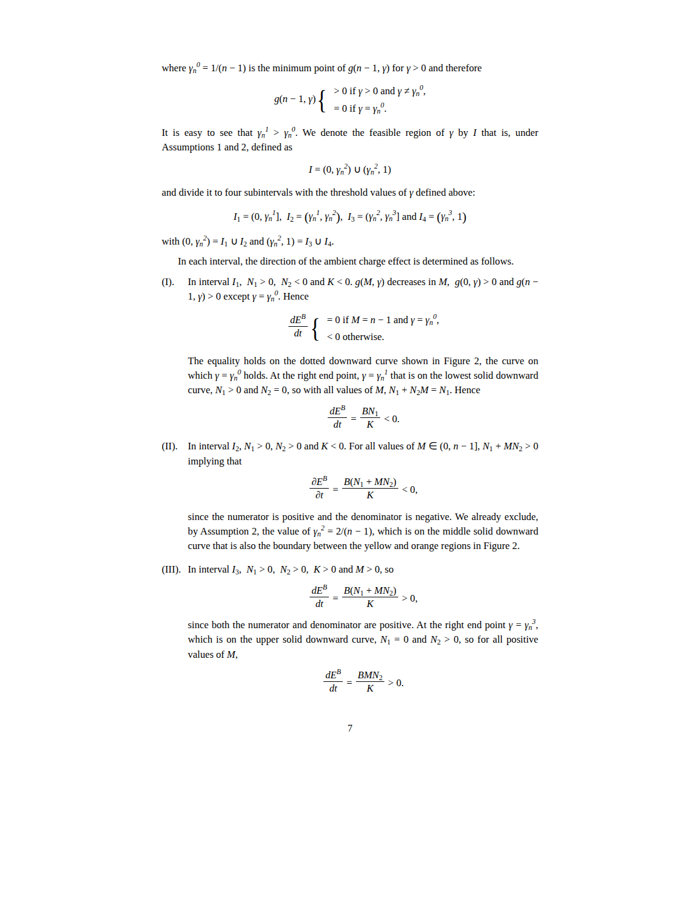where γn0 = 1/(n − 1) is the minimum point of g(n − 1, γ) for γ > 0 and therefore
g(n − 1, γ){
| > 0 if γ > 0 and γ ≠ γ n 0 , |
| = 0 if γ = γ n 0 . |
It is easy to see that γn1 > γn0. We denote the feasible region of γ by I that is, under Assumptions 1 and 2, defined as
I = (0, γn2) ∪ (γn2, 1)
and divide it to four subintervals with the threshold values of γ defined above:
I1 = (0, γn1], I2 = (γn1, γn2), I3 = (γn2, γn3] and I4 = (γn3, 1)
with (0, γn2) = I1 ∪ I2 and (γn2, 1) = I3 ∪ I4.
In each interval, the direction of the ambient charge effect is determined as follows.
(I).
In interval I1, N1 > 0, N2 < 0 and K < 0. g(M, γ) decreases in M, g(0, γ) > 0 and g(n − 1, γ) > 0 except γ = γn0. Hence
dEB dt{
| = 0 if M = n − 1 and γ = γ n 0 , |
| < 0 otherwise. |
The equality holds on the dotted downward curve shown in Figure 2, the curve on which γ = γn0 holds. At the right end point, γ = γn1 that is on the lowest solid downward curve, N1 > 0 and N2 = 0, so with all values of M, N1 + N2M = N1. Hence
dEB dt = BN1 K < 0.
(II).
In interval I2, N1 > 0, N2 > 0 and K < 0. For all values of M ∈ (0, n − 1], N1 + MN2 > 0 implying that
∂EB∂t = B(N1 + MN2) K < 0,
since the numerator is positive and the denominator is negative. We already exclude, by Assumption 2, the value of γn2 = 2/(n − 1), which is on the middle solid downward curve that is also the boundary between the yellow and orange regions in Figure 2.
(III).
In interval I3, N1 > 0, N2 > 0, K > 0 and M > 0, so
dEB dt = B(N1 + MN2) K > 0,
since both the numerator and denominator are positive. At the right end point γ = γn3, which is on the upper solid downward curve, N1 = 0 and N2 > 0, so for all positive values of M,
dEB dt = BMN2 K > 0.
7